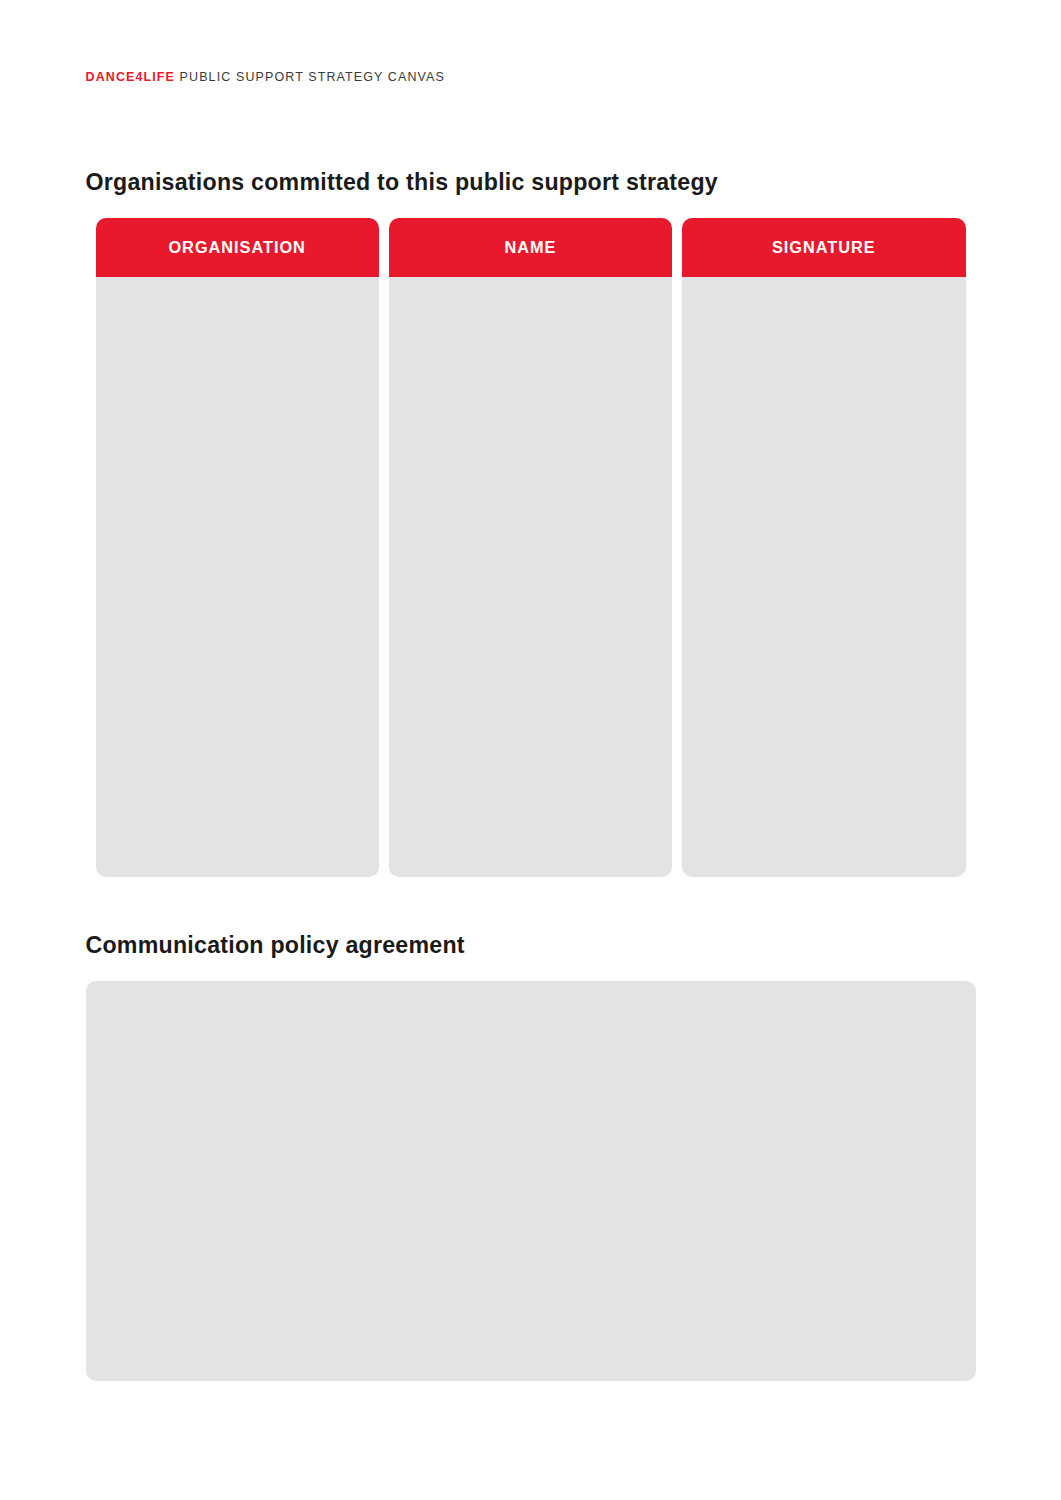DANCE4LIFE PUBLIC SUPPORT STRATEGY CANVAS
Organisations committed to this public support strategy
| Organisation | Name | Signature |
| --- | --- | --- |
Communication policy agreement